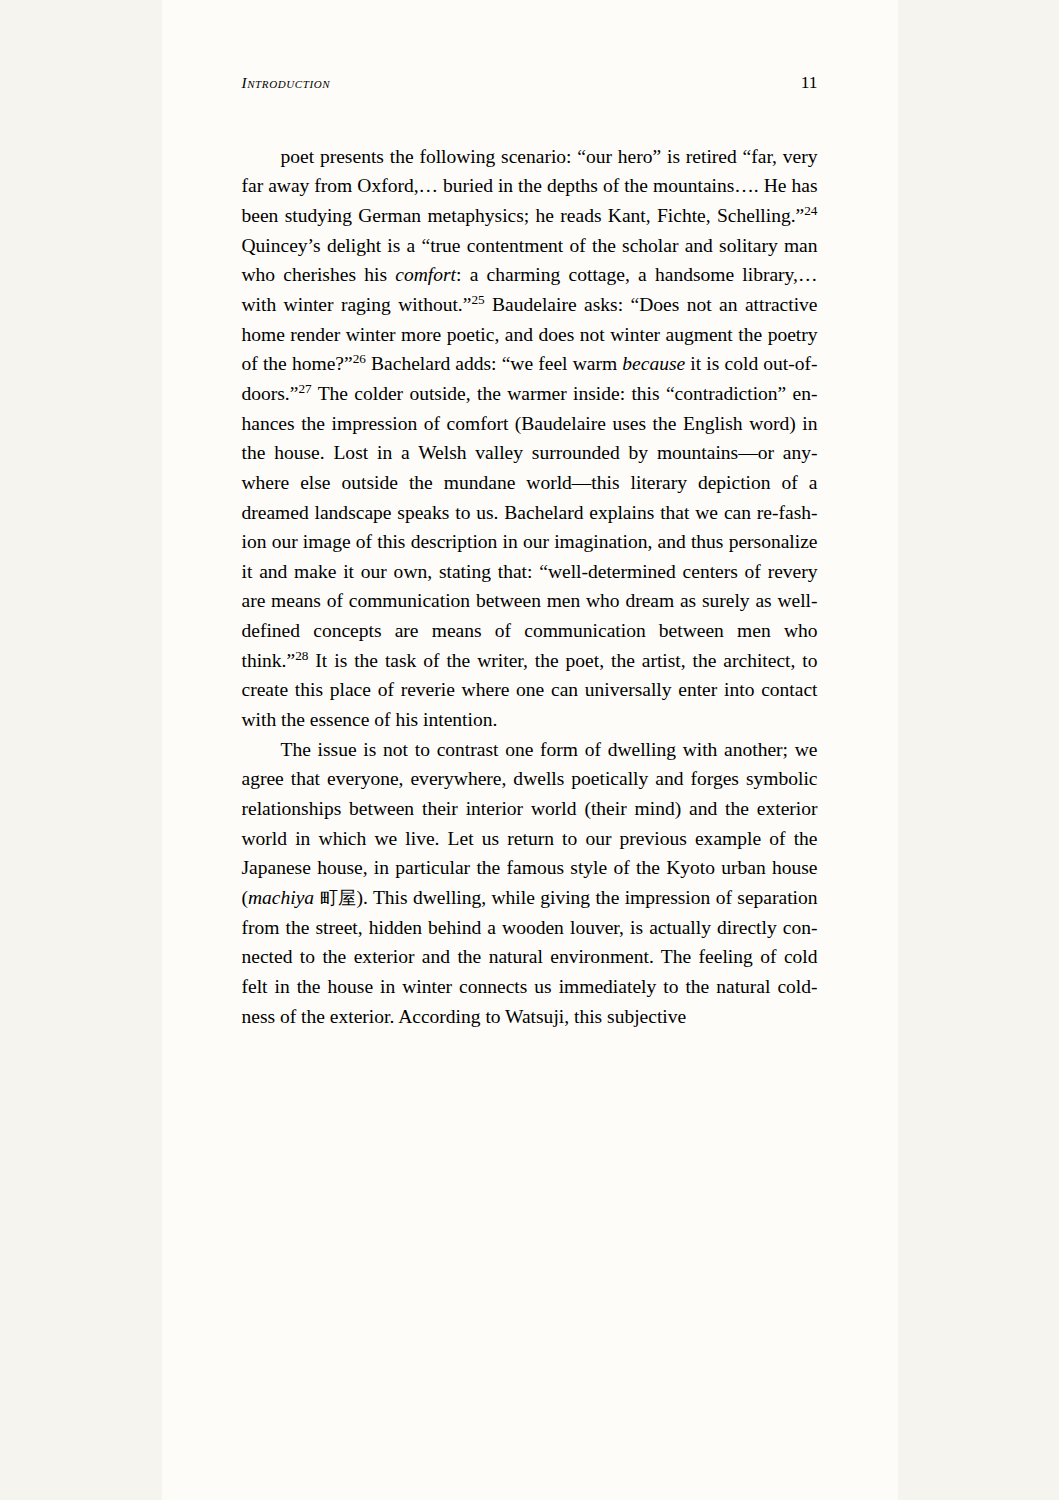Introduction 11
poet presents the following scenario: “our hero” is retired “far, very far away from Oxford,… buried in the depths of the mountains…. He has been studying German metaphysics; he reads Kant, Fichte, Schelling.”24 Quincey’s delight is a “true contentment of the scholar and solitary man who cherishes his comfort: a charming cottage, a handsome library,… with winter raging without.”25 Baudelaire asks: “Does not an attractive home render winter more poetic, and does not winter augment the poetry of the home?”26 Bachelard adds: “we feel warm because it is cold out-of-doors.”27 The colder outside, the warmer inside: this “contradiction” enhances the impression of comfort (Baudelaire uses the English word) in the house. Lost in a Welsh valley surrounded by mountains—or anywhere else outside the mundane world—this literary depiction of a dreamed landscape speaks to us. Bachelard explains that we can re-fashion our image of this description in our imagination, and thus personalize it and make it our own, stating that: “well-determined centers of revery are means of communication between men who dream as surely as well-defined concepts are means of communication between men who think.”28 It is the task of the writer, the poet, the artist, the architect, to create this place of reverie where one can universally enter into contact with the essence of his intention.
The issue is not to contrast one form of dwelling with another; we agree that everyone, everywhere, dwells poetically and forges symbolic relationships between their interior world (their mind) and the exterior world in which we live. Let us return to our previous example of the Japanese house, in particular the famous style of the Kyoto urban house (machiya 町屋). This dwelling, while giving the impression of separation from the street, hidden behind a wooden louver, is actually directly connected to the exterior and the natural environment. The feeling of cold felt in the house in winter connects us immediately to the natural coldness of the exterior. According to Watsuji, this subjective